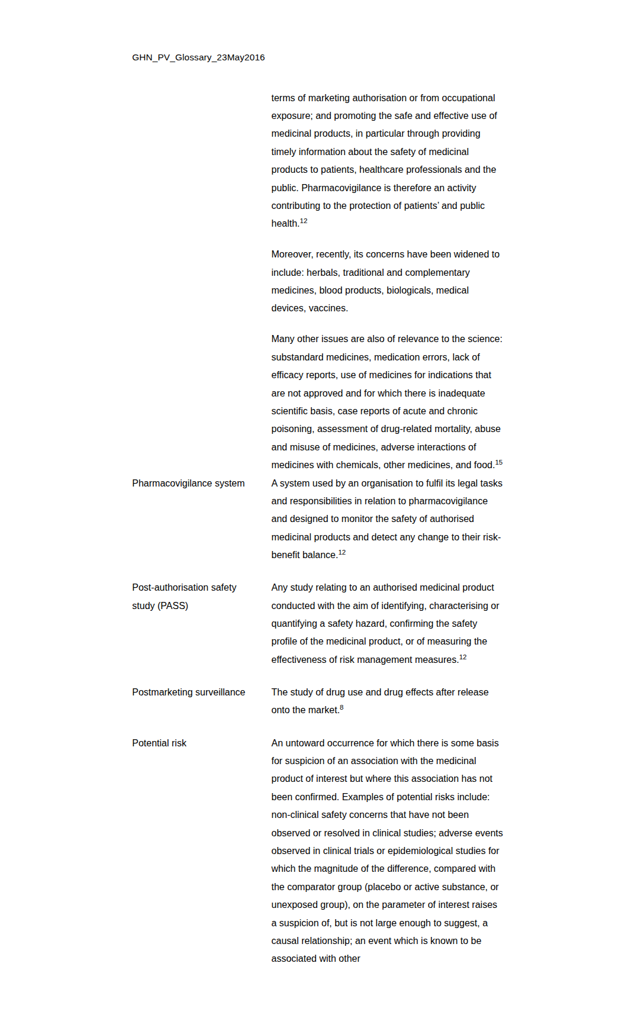GHN_PV_Glossary_23May2016
terms of marketing authorisation or from occupational exposure; and promoting the safe and effective use of medicinal products, in particular through providing timely information about the safety of medicinal products to patients, healthcare professionals and the public. Pharmacovigilance is therefore an activity contributing to the protection of patients’ and public health.12
Moreover, recently, its concerns have been widened to include: herbals, traditional and complementary medicines, blood products, biologicals, medical devices, vaccines.
Many other issues are also of relevance to the science: substandard medicines, medication errors, lack of efficacy reports, use of medicines for indications that are not approved and for which there is inadequate scientific basis, case reports of acute and chronic poisoning, assessment of drug-related mortality, abuse and misuse of medicines, adverse interactions of medicines with chemicals, other medicines, and food.15
Pharmacovigilance system
A system used by an organisation to fulfil its legal tasks and responsibilities in relation to pharmacovigilance and designed to monitor the safety of authorised medicinal products and detect any change to their risk-benefit balance.12
Post-authorisation safety study (PASS)
Any study relating to an authorised medicinal product conducted with the aim of identifying, characterising or quantifying a safety hazard, confirming the safety profile of the medicinal product, or of measuring the effectiveness of risk management measures.12
Postmarketing surveillance
The study of drug use and drug effects after release onto the market.8
Potential risk
An untoward occurrence for which there is some basis for suspicion of an association with the medicinal product of interest but where this association has not been confirmed. Examples of potential risks include: non-clinical safety concerns that have not been observed or resolved in clinical studies; adverse events observed in clinical trials or epidemiological studies for which the magnitude of the difference, compared with the comparator group (placebo or active substance, or unexposed group), on the parameter of interest raises a suspicion of, but is not large enough to suggest, a causal relationship; an event which is known to be associated with other